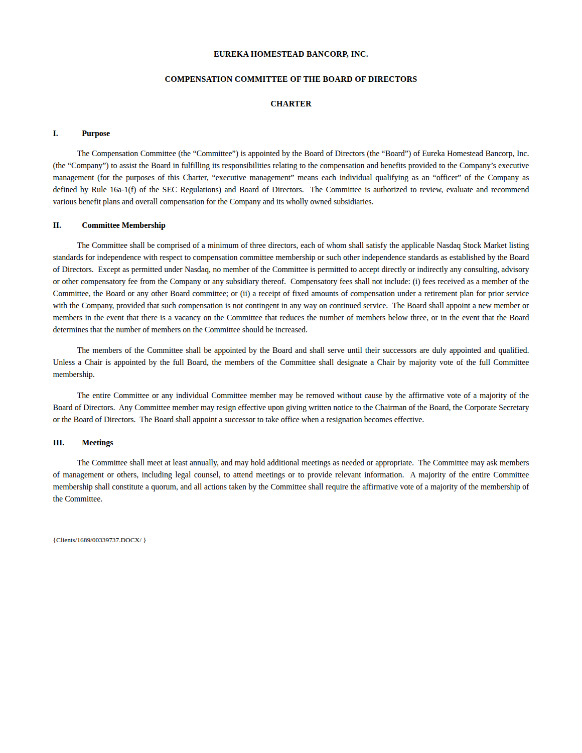Eureka Homestead Bancorp, Inc.
Compensation Committee of the Board of Directors
Charter
I. Purpose
The Compensation Committee (the “Committee”) is appointed by the Board of Directors (the “Board”) of Eureka Homestead Bancorp, Inc. (the “Company”) to assist the Board in fulfilling its responsibilities relating to the compensation and benefits provided to the Company’s executive management (for the purposes of this Charter, “executive management” means each individual qualifying as an “officer” of the Company as defined by Rule 16a-1(f) of the SEC Regulations) and Board of Directors. The Committee is authorized to review, evaluate and recommend various benefit plans and overall compensation for the Company and its wholly owned subsidiaries.
II. Committee Membership
The Committee shall be comprised of a minimum of three directors, each of whom shall satisfy the applicable Nasdaq Stock Market listing standards for independence with respect to compensation committee membership or such other independence standards as established by the Board of Directors. Except as permitted under Nasdaq, no member of the Committee is permitted to accept directly or indirectly any consulting, advisory or other compensatory fee from the Company or any subsidiary thereof. Compensatory fees shall not include: (i) fees received as a member of the Committee, the Board or any other Board committee; or (ii) a receipt of fixed amounts of compensation under a retirement plan for prior service with the Company, provided that such compensation is not contingent in any way on continued service. The Board shall appoint a new member or members in the event that there is a vacancy on the Committee that reduces the number of members below three, or in the event that the Board determines that the number of members on the Committee should be increased.
The members of the Committee shall be appointed by the Board and shall serve until their successors are duly appointed and qualified. Unless a Chair is appointed by the full Board, the members of the Committee shall designate a Chair by majority vote of the full Committee membership.
The entire Committee or any individual Committee member may be removed without cause by the affirmative vote of a majority of the Board of Directors. Any Committee member may resign effective upon giving written notice to the Chairman of the Board, the Corporate Secretary or the Board of Directors. The Board shall appoint a successor to take office when a resignation becomes effective.
III. Meetings
The Committee shall meet at least annually, and may hold additional meetings as needed or appropriate. The Committee may ask members of management or others, including legal counsel, to attend meetings or to provide relevant information. A majority of the entire Committee membership shall constitute a quorum, and all actions taken by the Committee shall require the affirmative vote of a majority of the membership of the Committee.
{Clients/1689/00339737.DOCX/ }